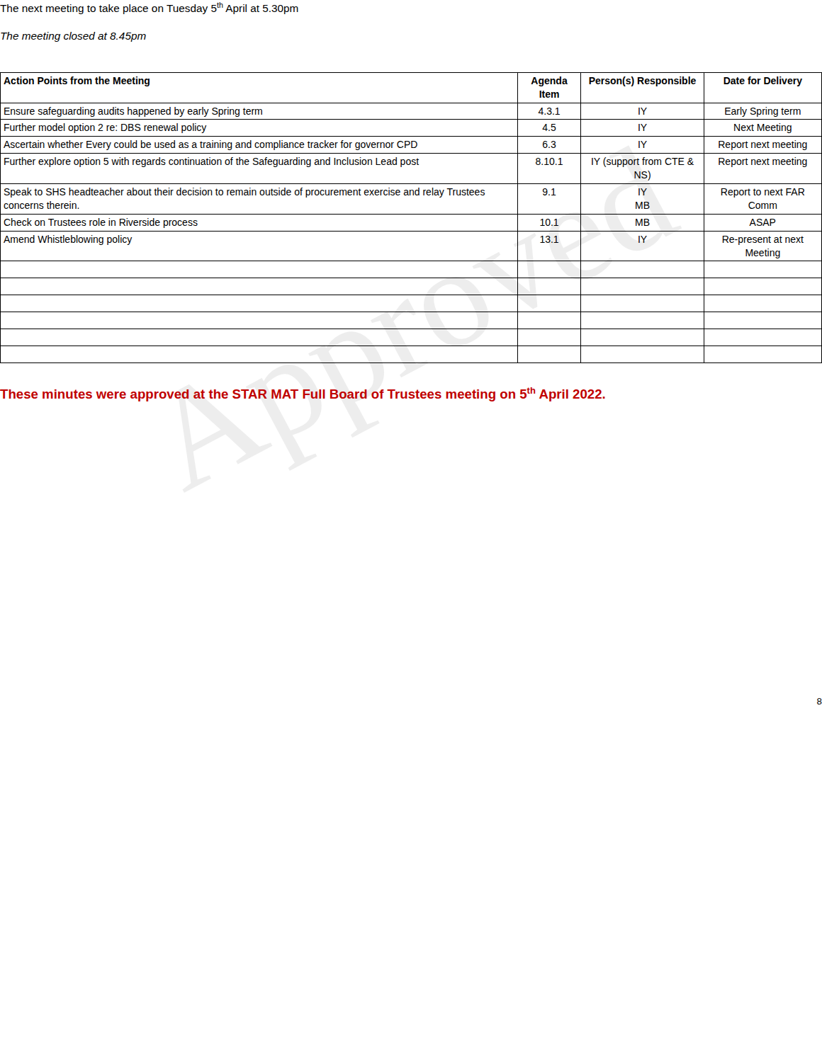Approved
The next meeting to take place on Tuesday 5th April at 5.30pm
The meeting closed at 8.45pm
| Action Points from the Meeting | Agenda Item | Person(s) Responsible | Date for Delivery |
| --- | --- | --- | --- |
| Ensure safeguarding audits happened by early Spring term | 4.3.1 | IY | Early Spring term |
| Further model option 2 re: DBS renewal policy | 4.5 | IY | Next Meeting |
| Ascertain whether Every could be used as a training and compliance tracker for governor CPD | 6.3 | IY | Report next meeting |
| Further explore option 5 with regards continuation of the Safeguarding and Inclusion Lead post | 8.10.1 | IY (support from CTE & NS) | Report next meeting |
| Speak to SHS headteacher about their decision to remain outside of procurement exercise and relay Trustees concerns therein. | 9.1 | IY MB | Report to next FAR Comm |
| Check on Trustees role in Riverside process | 10.1 | MB | ASAP |
| Amend Whistleblowing policy | 13.1 | IY | Re-present at next Meeting |
These minutes were approved at the STAR MAT Full Board of Trustees meeting on 5th April 2022.
8